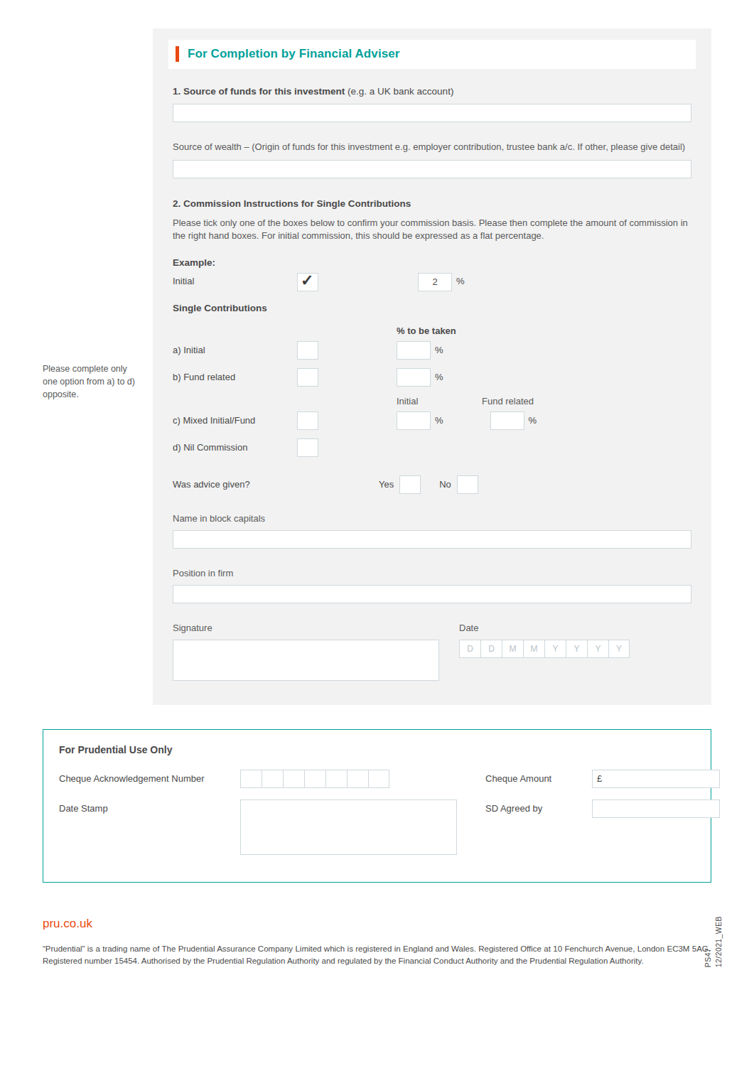Please complete only one option from a) to d) opposite.
For Completion by Financial Adviser
1. Source of funds for this investment (e.g. a UK bank account)
Source of wealth – (Origin of funds for this investment e.g. employer contribution, trustee bank a/c. If other, please give detail)
2. Commission Instructions for Single Contributions
Please tick only one of the boxes below to confirm your commission basis. Please then complete the amount of commission in the right hand boxes. For initial commission, this should be expressed as a flat percentage.
Example:
Initial
2
%
Single Contributions
% to be taken
a) Initial
%
b) Fund related
%
Initial
Fund related
c) Mixed Initial/Fund
%
%
d) Nil Commission
Was advice given?
Yes
No
Name in block capitals
Position in firm
Signature
Date
D
D
M
M
Y
Y
Y
Y
For Prudential Use Only
Cheque Acknowledgement Number
Date Stamp
Cheque Amount
£
SD Agreed by
pru.co.uk
“Prudential” is a trading name of The Prudential Assurance Company Limited which is registered in England and Wales. Registered Office at 10 Fenchurch Avenue, London EC3M 5AG. Registered number 15454. Authorised by the Prudential Regulation Authority and regulated by the Financial Conduct Authority and the Prudential Regulation Authority.
PS47 12/2021_WEB